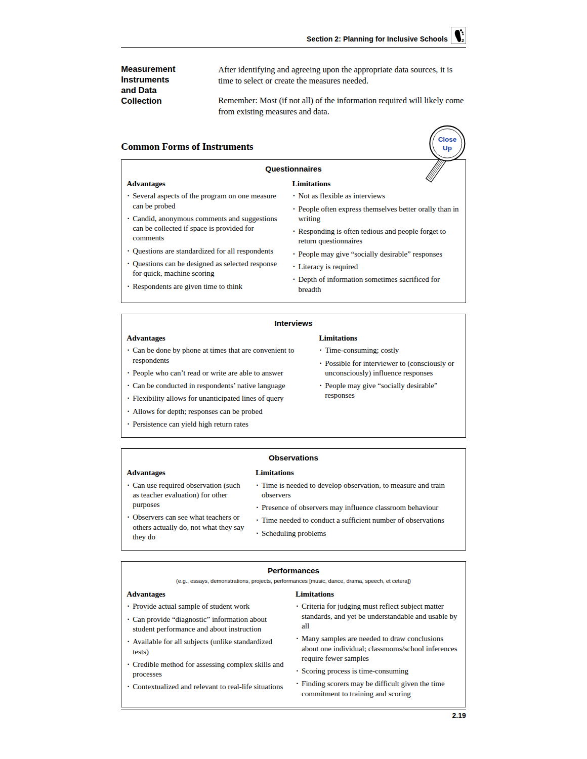Section 2: Planning for Inclusive Schools
2
Close Up
Measurement
Instruments
and Data
Collection
After identifying and agreeing upon the appropriate data sources, it is time to select or create the measures needed.
Remember: Most (if not all) of the information required will likely come from existing measures and data.
Common Forms of Instruments
Questionnaires
Advantages
Several aspects of the program on one measure can be probed
Candid, anonymous comments and suggestions can be collected if space is provided for comments
Questions are standardized for all respondents
Questions can be designed as selected response for quick, machine scoring
Respondents are given time to think
Limitations
Not as flexible as interviews
People often express themselves better orally than in writing
Responding is often tedious and people forget to return questionnaires
People may give “socially desirable” responses
Literacy is required
Depth of information sometimes sacrificed for breadth
Interviews
Advantages
Can be done by phone at times that are convenient to respondents
People who can’t read or write are able to answer
Can be conducted in respondents’ native language
Flexibility allows for unanticipated lines of query
Allows for depth; responses can be probed
Persistence can yield high return rates
Limitations
Time-consuming; costly
Possible for interviewer to (consciously or unconsciously) influence responses
People may give “socially desirable” responses
Observations
Advantages
Can use required observation (such as teacher evaluation) for other purposes
Observers can see what teachers or others actually do, not what they say they do
Limitations
Time is needed to develop observation, to measure and train observers
Presence of observers may influence classroom behaviour
Time needed to conduct a sufficient number of observations
Scheduling problems
Performances
(e.g., essays, demonstrations, projects, performances [music, dance, drama, speech, et cetera])
Advantages
Provide actual sample of student work
Can provide “diagnostic” information about student performance and about instruction
Available for all subjects (unlike standardized tests)
Credible method for assessing complex skills and processes
Contextualized and relevant to real-life situations
Limitations
Criteria for judging must reflect subject matter standards, and yet be understandable and usable by all
Many samples are needed to draw conclusions about one individual; classrooms/school inferences require fewer samples
Scoring process is time-consuming
Finding scorers may be difficult given the time commitment to training and scoring
2.19